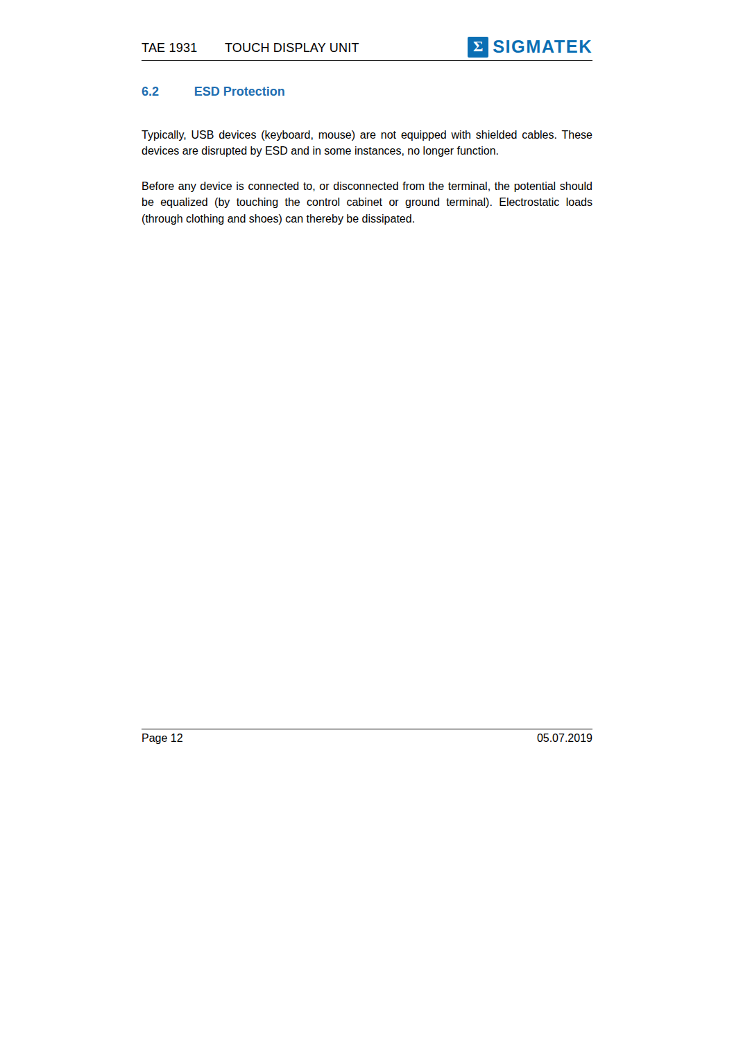TAE 1931 TOUCH DISPLAY UNIT
SIGMATEK
6.2 ESD Protection
Typically, USB devices (keyboard, mouse) are not equipped with shielded cables. These devices are disrupted by ESD and in some instances, no longer function.
Before any device is connected to, or disconnected from the terminal, the potential should be equalized (by touching the control cabinet or ground terminal). Electrostatic loads (through clothing and shoes) can thereby be dissipated.
Page 12
05.07.2019